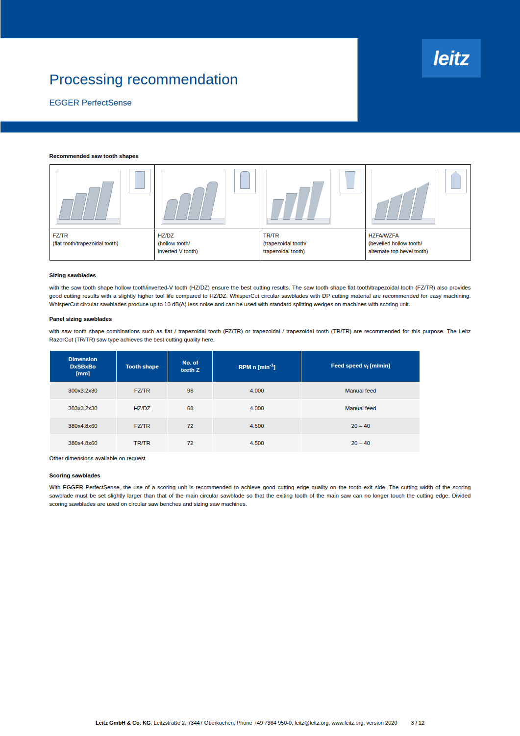Processing recommendation
EGGER PerfectSense
leitz
Recommended saw tooth shapes
| FZ/TR (flat tooth/trapezoidal tooth) | HZ/DZ (hollow tooth/ inverted-V tooth) | TR/TR (trapezoidal tooth/ trapezoidal tooth) | HZFA/WZFA (bevelled hollow tooth/ alternate top bevel tooth) |
Sizing sawblades
with the saw tooth shape hollow tooth/inverted-V tooth (HZ/DZ) ensure the best cutting results. The saw tooth shape flat tooth/trapezoidal tooth (FZ/TR) also provides good cutting results with a slightly higher tool life compared to HZ/DZ. WhisperCut circular sawblades with DP cutting material are recommended for easy machining. WhisperCut circular sawblades produce up to 10 dB(A) less noise and can be used with standard splitting wedges on machines with scoring unit.
Panel sizing sawblades
with saw tooth shape combinations such as flat / trapezoidal tooth (FZ/TR) or trapezoidal / trapezoidal tooth (TR/TR) are recommended for this purpose. The Leitz RazorCut (TR/TR) saw type achieves the best cutting quality here.
| Dimension DxSBxBo [mm] | Tooth shape | No. of teeth Z | RPM n [min -1 ] | Feed speed v f [m/min] |
| --- | --- | --- | --- | --- |
| 300x3.2x30 | FZ/TR | 96 | 4.000 | Manual feed |
| 303x3.2x30 | HZ/DZ | 68 | 4.000 | Manual feed |
| 380x4.8x60 | FZ/TR | 72 | 4.500 | 20 – 40 |
| 380x4.8x60 | TR/TR | 72 | 4.500 | 20 – 40 |
Other dimensions available on request
Scoring sawblades
With EGGER PerfectSense, the use of a scoring unit is recommended to achieve good cutting edge quality on the tooth exit side. The cutting width of the scoring sawblade must be set slightly larger than that of the main circular sawblade so that the exiting tooth of the main saw can no longer touch the cutting edge. Divided scoring sawblades are used on circular saw benches and sizing saw machines.
Leitz GmbH & Co. KG, Leitzstraße 2, 73447 Oberkochen, Phone +49 7364 950-0, leitz@leitz.org, www.leitz.org, version 20203 / 12